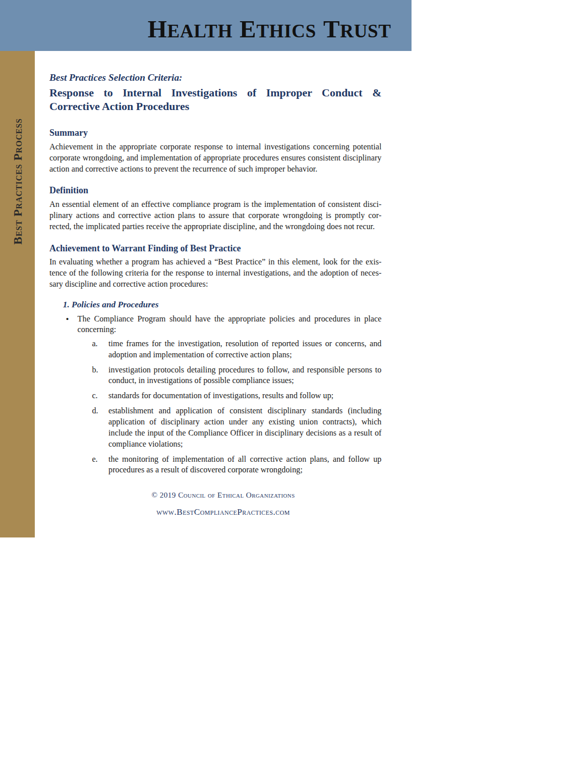Health Ethics Trust
Best Practices Process
Best Practices Selection Criteria:
Response to Internal Investigations of Improper Conduct & Corrective Action Procedures
Summary
Achievement in the appropriate corporate response to internal investigations concerning potential corporate wrongdoing, and implementation of appropriate procedures ensures consistent disciplinary action and corrective actions to prevent the recurrence of such improper behavior.
Definition
An essential element of an effective compliance program is the implementation of consistent disciplinary actions and corrective action plans to assure that corporate wrongdoing is promptly corrected, the implicated parties receive the appropriate discipline, and the wrongdoing does not recur.
Achievement to Warrant Finding of Best Practice
In evaluating whether a program has achieved a “Best Practice” in this element, look for the existence of the following criteria for the response to internal investigations, and the adoption of necessary discipline and corrective action procedures:
1. Policies and Procedures
The Compliance Program should have the appropriate policies and procedures in place concerning:
time frames for the investigation, resolution of reported issues or concerns, and adoption and implementation of corrective action plans;
investigation protocols detailing procedures to follow, and responsible persons to conduct, in investigations of possible compliance issues;
standards for documentation of investigations, results and follow up;
establishment and application of consistent disciplinary standards (including application of disciplinary action under any existing union contracts), which include the input of the Compliance Officer in disciplinary decisions as a result of compliance violations;
the monitoring of implementation of all corrective action plans, and follow up procedures as a result of discovered corporate wrongdoing;
© 2019 Council of Ethical Organizations
www.BestCompliancePractices.com
11